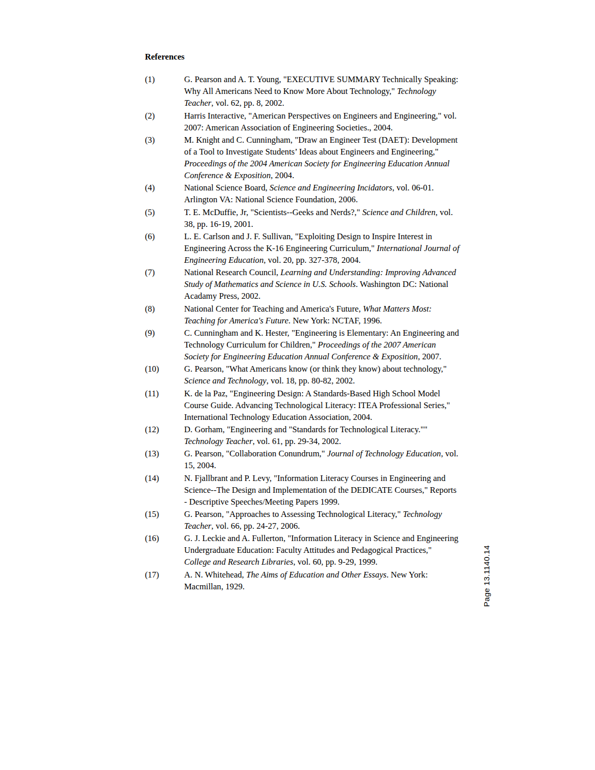References
(1) G. Pearson and A. T. Young, "EXECUTIVE SUMMARY Technically Speaking: Why All Americans Need to Know More About Technology," Technology Teacher, vol. 62, pp. 8, 2002.
(2) Harris Interactive, "American Perspectives on Engineers and Engineering," vol. 2007: American Association of Engineering Societies., 2004.
(3) M. Knight and C. Cunningham, "Draw an Engineer Test (DAET): Development of a Tool to Investigate Students’ Ideas about Engineers and Engineering," Proceedings of the 2004 American Society for Engineering Education Annual Conference & Exposition, 2004.
(4) National Science Board, Science and Engineering Incidators, vol. 06-01. Arlington VA: National Science Foundation, 2006.
(5) T. E. McDuffie, Jr, "Scientists--Geeks and Nerds?," Science and Children, vol. 38, pp. 16-19, 2001.
(6) L. E. Carlson and J. F. Sullivan, "Exploiting Design to Inspire Interest in Engineering Across the K-16 Engineering Curriculum," International Journal of Engineering Education, vol. 20, pp. 327-378, 2004.
(7) National Research Council, Learning and Understanding: Improving Advanced Study of Mathematics and Science in U.S. Schools. Washington DC: National Acadamy Press, 2002.
(8) National Center for Teaching and America's Future, What Matters Most: Teaching for America's Future. New York: NCTAF, 1996.
(9) C. Cunningham and K. Hester, "Engineering is Elementary: An Engineering and Technology Curriculum for Children," Proceedings of the 2007 American Society for Engineering Education Annual Conference & Exposition, 2007.
(10) G. Pearson, "What Americans know (or think they know) about technology," Science and Technology, vol. 18, pp. 80-82, 2002.
(11) K. de la Paz, "Engineering Design: A Standards-Based High School Model Course Guide. Advancing Technological Literacy: ITEA Professional Series," International Technology Education Association, 2004.
(12) D. Gorham, "Engineering and "Standards for Technological Literacy."" Technology Teacher, vol. 61, pp. 29-34, 2002.
(13) G. Pearson, "Collaboration Conundrum," Journal of Technology Education, vol. 15, 2004.
(14) N. Fjallbrant and P. Levy, "Information Literacy Courses in Engineering and Science--The Design and Implementation of the DEDICATE Courses," Reports - Descriptive Speeches/Meeting Papers 1999.
(15) G. Pearson, "Approaches to Assessing Technological Literacy," Technology Teacher, vol. 66, pp. 24-27, 2006.
(16) G. J. Leckie and A. Fullerton, "Information Literacy in Science and Engineering Undergraduate Education: Faculty Attitudes and Pedagogical Practices," College and Research Libraries, vol. 60, pp. 9-29, 1999.
(17) A. N. Whitehead, The Aims of Education and Other Essays. New York: Macmillan, 1929.
Page 13.1140.14